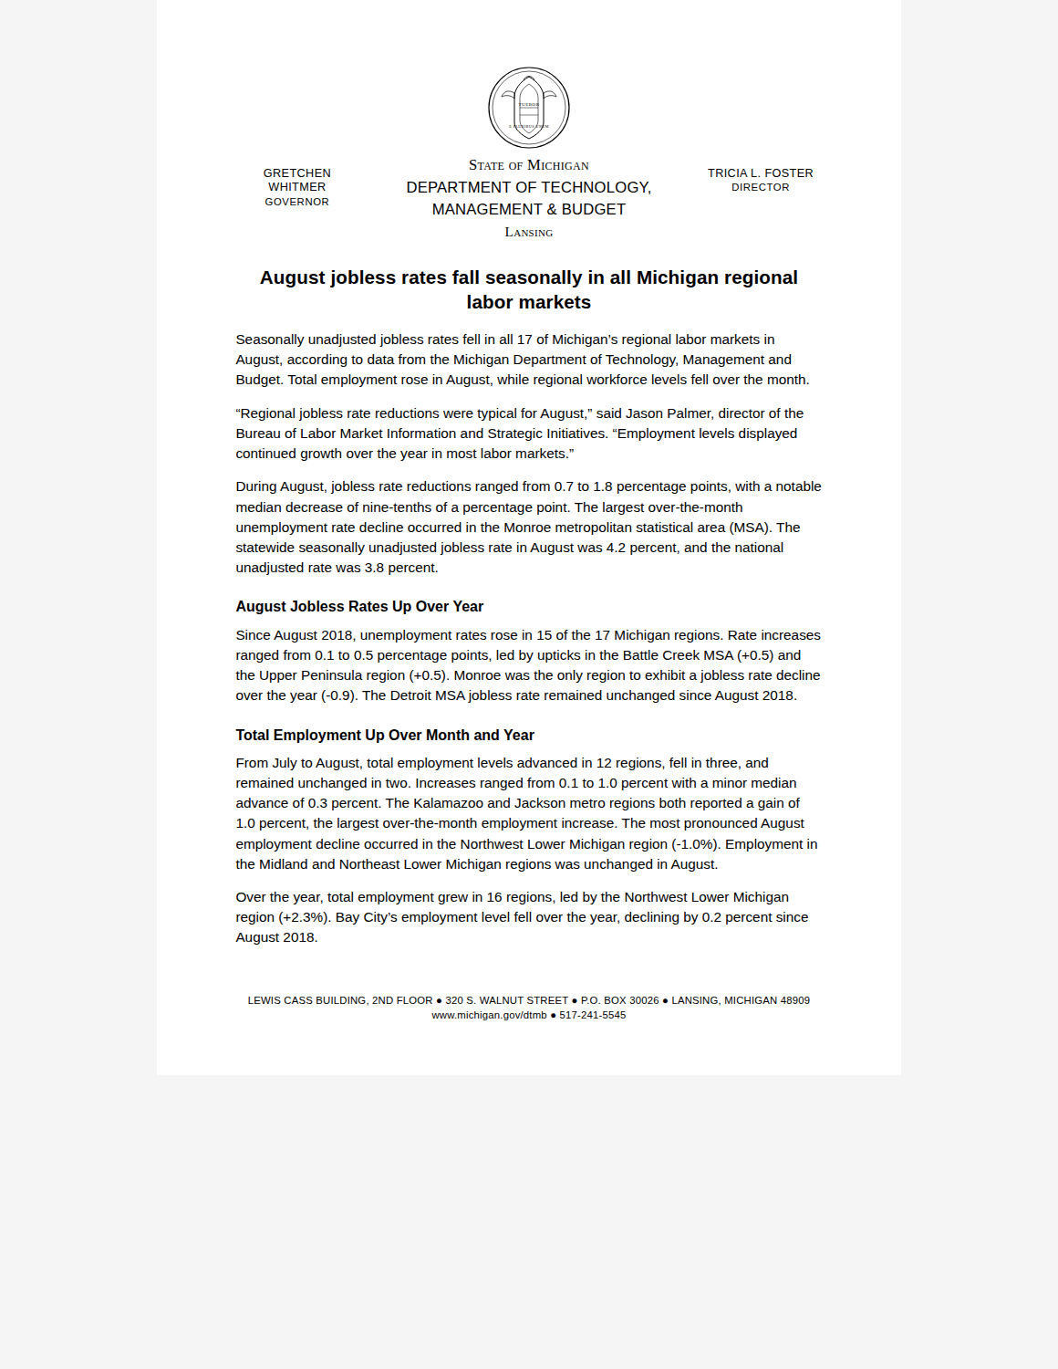TUEBOR E PLURIBUS UNUM
Gretchen Whitmer
Governor
State of Michigan
DEPARTMENT OF TECHNOLOGY, MANAGEMENT & BUDGET
Lansing
Tricia L. Foster
Director
August jobless rates fall seasonally in all Michigan regional labor markets
Seasonally unadjusted jobless rates fell in all 17 of Michigan’s regional labor markets in August, according to data from the Michigan Department of Technology, Management and Budget. Total employment rose in August, while regional workforce levels fell over the month.
“Regional jobless rate reductions were typical for August,” said Jason Palmer, director of the Bureau of Labor Market Information and Strategic Initiatives. “Employment levels displayed continued growth over the year in most labor markets.”
During August, jobless rate reductions ranged from 0.7 to 1.8 percentage points, with a notable median decrease of nine-tenths of a percentage point. The largest over-the-month unemployment rate decline occurred in the Monroe metropolitan statistical area (MSA). The statewide seasonally unadjusted jobless rate in August was 4.2 percent, and the national unadjusted rate was 3.8 percent.
August Jobless Rates Up Over Year
Since August 2018, unemployment rates rose in 15 of the 17 Michigan regions. Rate increases ranged from 0.1 to 0.5 percentage points, led by upticks in the Battle Creek MSA (+0.5) and the Upper Peninsula region (+0.5). Monroe was the only region to exhibit a jobless rate decline over the year (-0.9). The Detroit MSA jobless rate remained unchanged since August 2018.
Total Employment Up Over Month and Year
From July to August, total employment levels advanced in 12 regions, fell in three, and remained unchanged in two. Increases ranged from 0.1 to 1.0 percent with a minor median advance of 0.3 percent. The Kalamazoo and Jackson metro regions both reported a gain of 1.0 percent, the largest over-the-month employment increase. The most pronounced August employment decline occurred in the Northwest Lower Michigan region (-1.0%). Employment in the Midland and Northeast Lower Michigan regions was unchanged in August.
Over the year, total employment grew in 16 regions, led by the Northwest Lower Michigan region (+2.3%). Bay City’s employment level fell over the year, declining by 0.2 percent since August 2018.
Lewis Cass Building, 2nd Floor ● 320 S. Walnut Street ● P.O. Box 30026 ● Lansing, Michigan 48909
www.michigan.gov/dtmb ● 517-241-5545